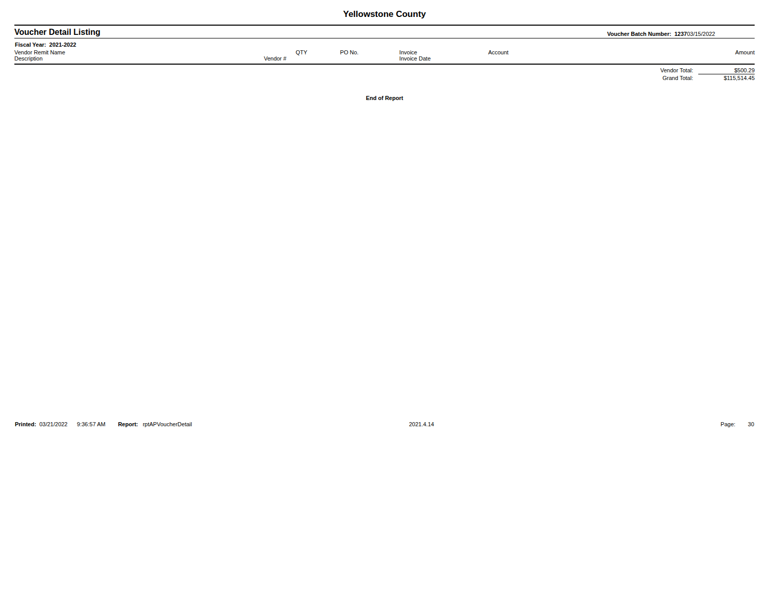Yellowstone County
| Voucher Detail Listing | | Voucher Batch Number: 1237 | 03/15/2022 |
| Fiscal Year: 2021-2022 |
| Vendor Remit Name Description | Vendor # | QTY | PO No. | Invoice Invoice Date | Account | Amount |
| | Vendor Total: | $500.29 |
| | Grand Total: | $115,514.45 |
End of Report
| Printed: 03/21/2022 9:36:57 AM Report: rptAPVoucherDetail | 2021.4.14 | Page: 30 |